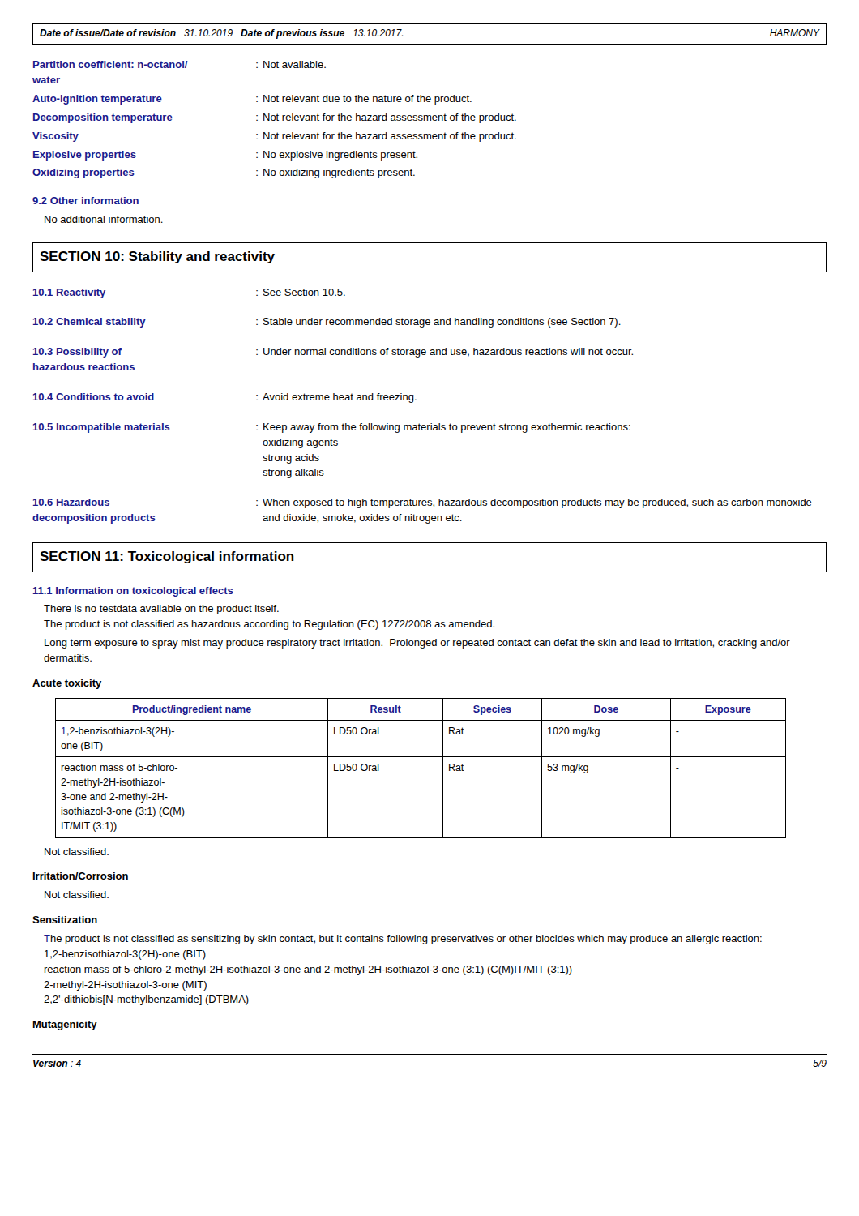Date of issue/Date of revision 31.10.2019 Date of previous issue 13.10.2017. HARMONY
| Partition coefficient: n-octanol/ water | : | Not available. |
| Auto-ignition temperature | : | Not relevant due to the nature of the product. |
| Decomposition temperature | : | Not relevant for the hazard assessment of the product. |
| Viscosity | : | Not relevant for the hazard assessment of the product. |
| Explosive properties | : | No explosive ingredients present. |
| Oxidizing properties | : | No oxidizing ingredients present. |
9.2 Other information
No additional information.
SECTION 10: Stability and reactivity
| 10.1 Reactivity | : | See Section 10.5. |
| 10.2 Chemical stability | : | Stable under recommended storage and handling conditions (see Section 7). |
| 10.3 Possibility of hazardous reactions | : | Under normal conditions of storage and use, hazardous reactions will not occur. |
| 10.4 Conditions to avoid | : | Avoid extreme heat and freezing. |
| 10.5 Incompatible materials | : | Keep away from the following materials to prevent strong exothermic reactions: oxidizing agents strong acids strong alkalis |
| 10.6 Hazardous decomposition products | : | When exposed to high temperatures, hazardous decomposition products may be produced, such as carbon monoxide and dioxide, smoke, oxides of nitrogen etc. |
SECTION 11: Toxicological information
11.1 Information on toxicological effects
There is no testdata available on the product itself.
The product is not classified as hazardous according to Regulation (EC) 1272/2008 as amended.
Long term exposure to spray mist may produce respiratory tract irritation. Prolonged or repeated contact can defat the skin and lead to irritation, cracking and/or dermatitis.
Acute toxicity
| Product/ingredient name | Result | Species | Dose | Exposure |
| --- | --- | --- | --- | --- |
| 1 ,2-benzisothiazol-3(2H)- one (BIT) | LD50 Oral | Rat | 1020 mg/kg | - |
| reaction mass of 5-chloro- 2-methyl-2H-isothiazol- 3-one and 2-methyl-2H- isothiazol-3-one (3:1) (C(M) IT/MIT (3:1)) | LD50 Oral | Rat | 53 mg/kg | - |
Not classified.
Irritation/Corrosion
Not classified.
Sensitization
The product is not classified as sensitizing by skin contact, but it contains following preservatives or other biocides which may produce an allergic reaction:
1,2-benzisothiazol-3(2H)-one (BIT)
reaction mass of 5-chloro-2-methyl-2H-isothiazol-3-one and 2-methyl-2H-isothiazol-3-one (3:1) (C(M)IT/MIT (3:1))
2-methyl-2H-isothiazol-3-one (MIT)
2,2'-dithiobis[N-methylbenzamide] (DTBMA)
Mutagenicity
Version : 4 5/9